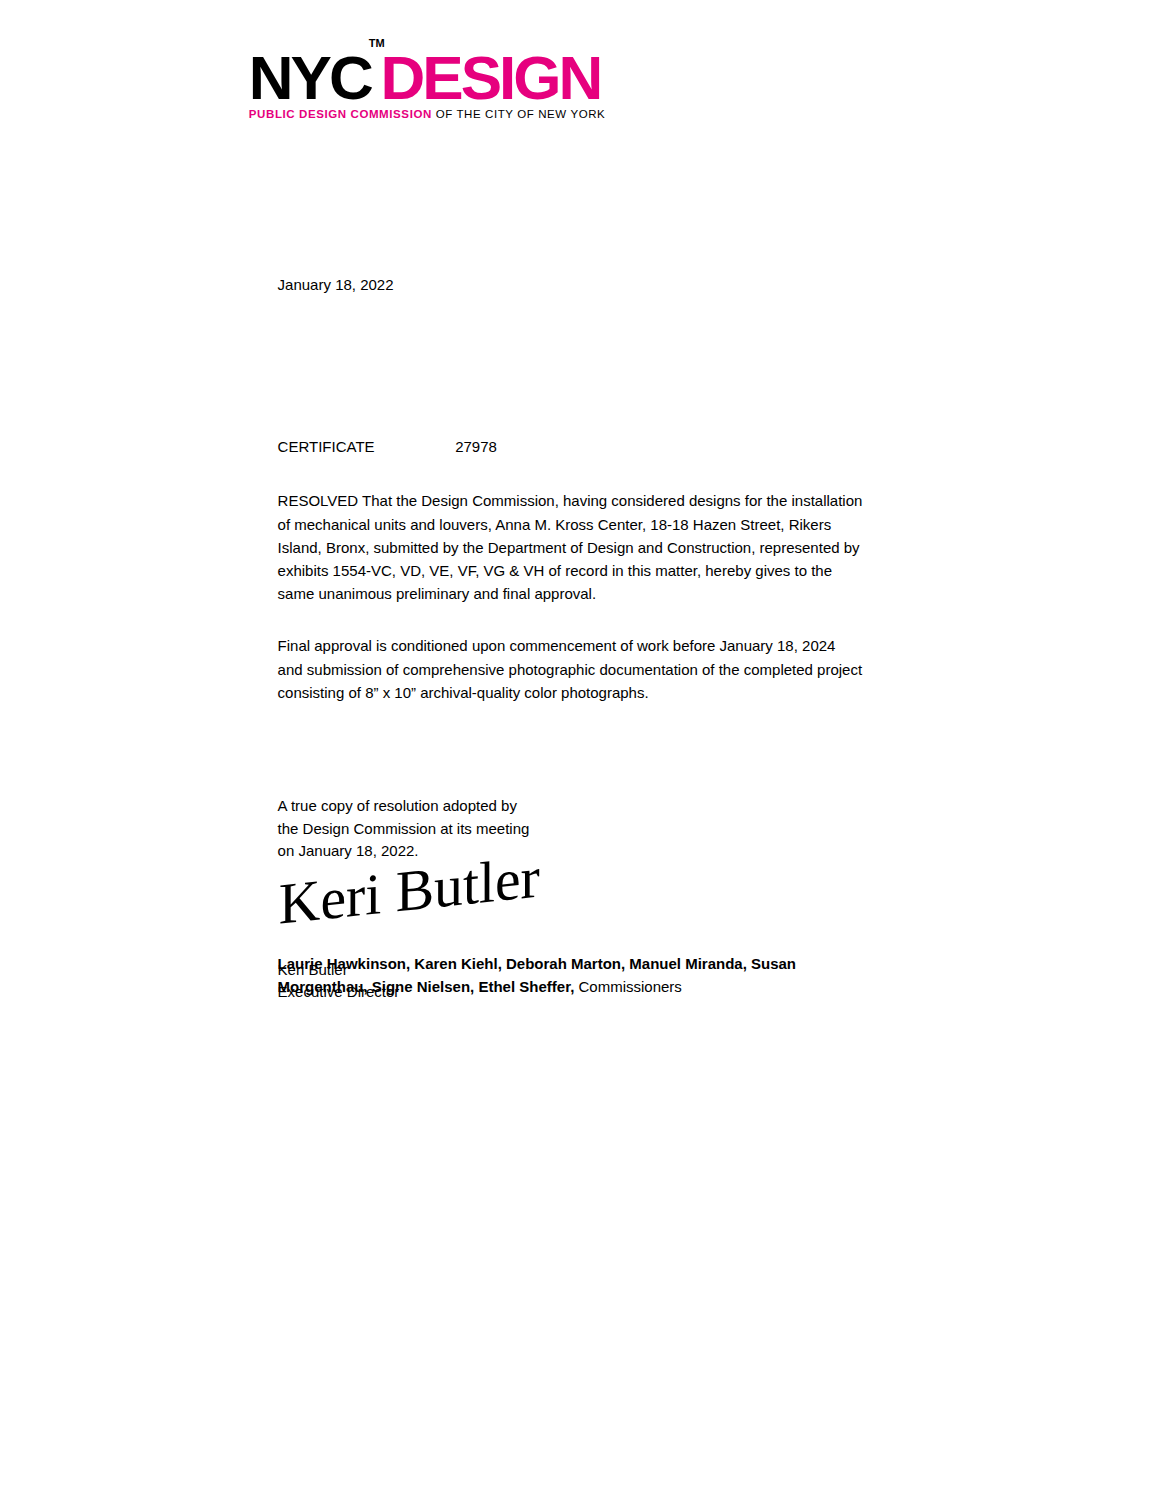NYCTM DESIGN
PUBLIC DESIGN COMMISSION OF THE CITY OF NEW YORK
January 18, 2022
CERTIFICATE27978
RESOLVED That the Design Commission, having considered designs for the installation of mechanical units and louvers, Anna M. Kross Center, 18-18 Hazen Street, Rikers Island, Bronx, submitted by the Department of Design and Construction, represented by exhibits 1554-VC, VD, VE, VF, VG & VH of record in this matter, hereby gives to the same unanimous preliminary and final approval.
Final approval is conditioned upon commencement of work before January 18, 2024 and submission of comprehensive photographic documentation of the completed project consisting of 8” x 10” archival-quality color photographs.
A true copy of resolution adopted by
the Design Commission at its meeting
on January 18, 2022.
Keri Butler
Keri Butler
Executive Director
Laurie Hawkinson, Karen Kiehl, Deborah Marton, Manuel Miranda, Susan Morgenthau, Signe Nielsen, Ethel Sheffer, Commissioners